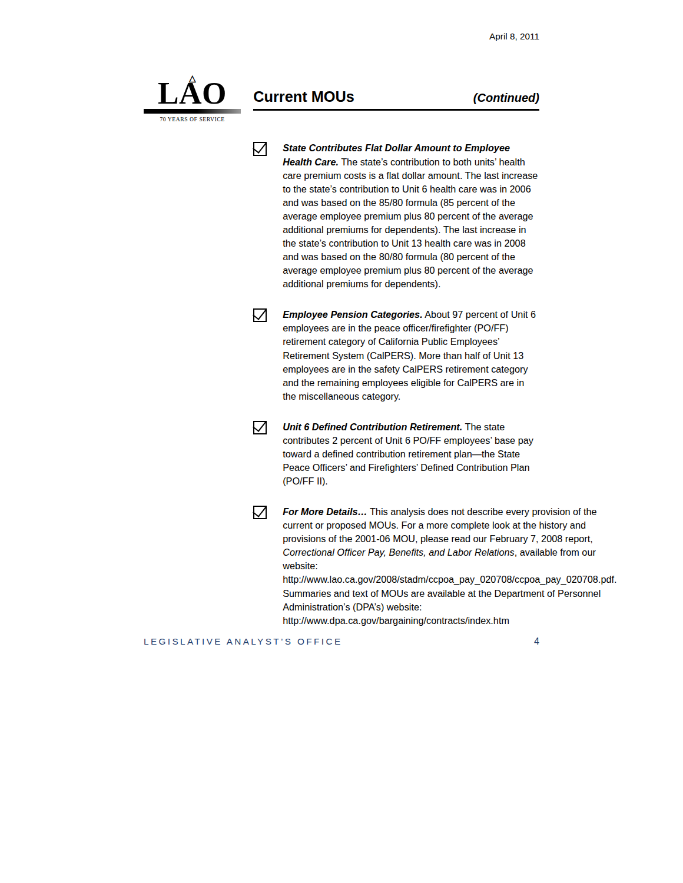April 8, 2011
△LAO
70 YEARS OF SERVICE
Current MOUs
(Continued)
State Contributes Flat Dollar Amount to Employee Health Care. The state’s contribution to both units’ health care premium costs is a flat dollar amount. The last increase to the state’s contribution to Unit 6 health care was in 2006 and was based on the 85/80 formula (85 percent of the average employee premium plus 80 percent of the average additional premiums for dependents). The last increase in the state’s contribution to Unit 13 health care was in 2008 and was based on the 80/80 formula (80 percent of the average employee premium plus 80 percent of the average additional premiums for dependents).
Employee Pension Categories. About 97 percent of Unit 6 employees are in the peace officer/firefighter (PO/FF) retirement category of California Public Employees’ Retirement System (CalPERS). More than half of Unit 13 employees are in the safety CalPERS retirement category and the remaining employees eligible for CalPERS are in the miscellaneous category.
Unit 6 Defined Contribution Retirement. The state contributes 2 percent of Unit 6 PO/FF employees’ base pay toward a defined contribution retirement plan—the State Peace Officers’ and Firefighters’ Defined Contribution Plan (PO/FF II).
For More Details… This analysis does not describe every provision of the current or proposed MOUs. For a more complete look at the history and provisions of the 2001-06 MOU, please read our February 7, 2008 report, Correctional Officer Pay, Benefits, and Labor Relations, available from our website: http://www.lao.ca.gov/2008/stadm/ccpoa_pay_020708/ccpoa_pay_020708.pdf. Summaries and text of MOUs are available at the Department of Personnel Administration’s (DPA’s) website: http://www.dpa.ca.gov/bargaining/contracts/index.htm
LEGISLATIVE ANALYST’S OFFICE
4